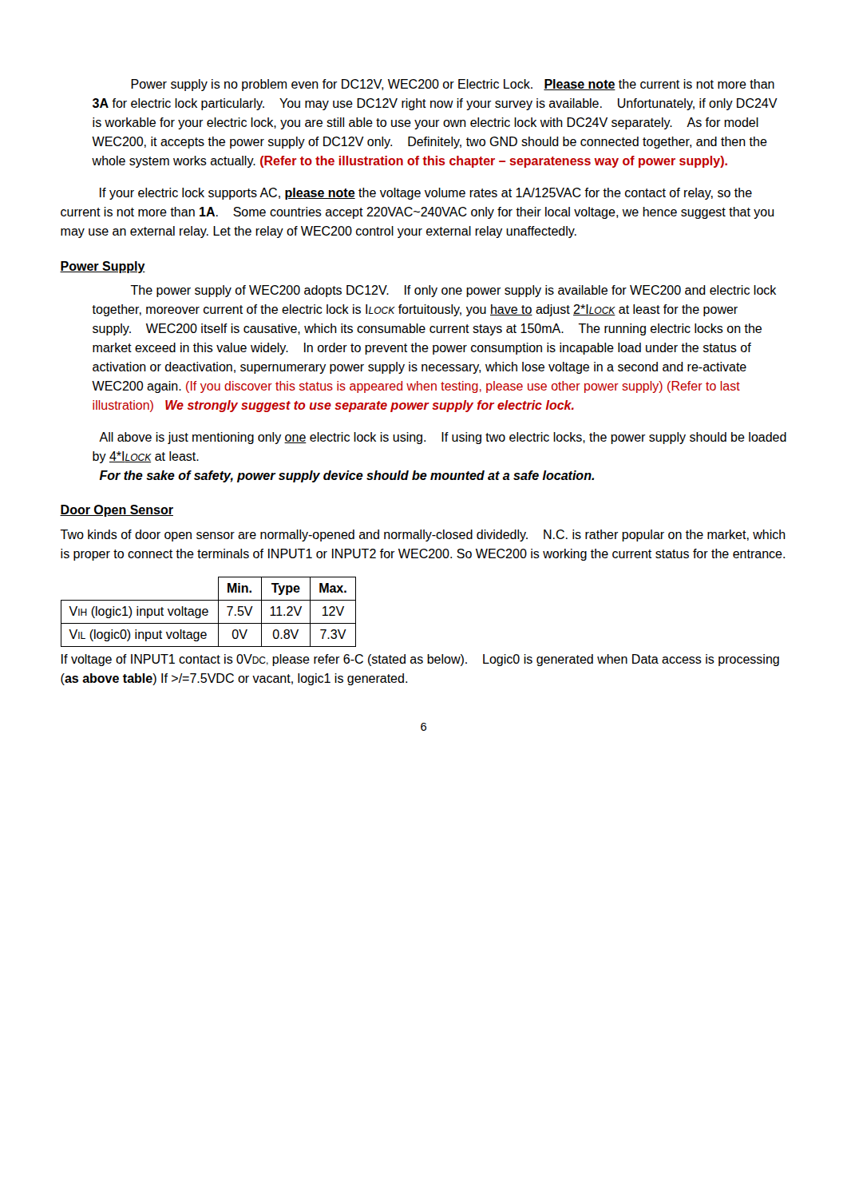Power supply is no problem even for DC12V, WEC200 or Electric Lock. Please note the current is not more than 3A for electric lock particularly. You may use DC12V right now if your survey is available. Unfortunately, if only DC24V is workable for your electric lock, you are still able to use your own electric lock with DC24V separately. As for model WEC200, it accepts the power supply of DC12V only. Definitely, two GND should be connected together, and then the whole system works actually. (Refer to the illustration of this chapter – separateness way of power supply).
If your electric lock supports AC, please note the voltage volume rates at 1A/125VAC for the contact of relay, so the current is not more than 1A. Some countries accept 220VAC~240VAC only for their local voltage, we hence suggest that you may use an external relay. Let the relay of WEC200 control your external relay unaffectedly.
Power Supply
The power supply of WEC200 adopts DC12V. If only one power supply is available for WEC200 and electric lock together, moreover current of the electric lock is ILOCK fortuitously, you have to adjust 2*ILOCK at least for the power supply. WEC200 itself is causative, which its consumable current stays at 150mA. The running electric locks on the market exceed in this value widely. In order to prevent the power consumption is incapable load under the status of activation or deactivation, supernumerary power supply is necessary, which lose voltage in a second and re-activate WEC200 again. (If you discover this status is appeared when testing, please use other power supply) (Refer to last illustration) We strongly suggest to use separate power supply for electric lock.
All above is just mentioning only one electric lock is using. If using two electric locks, the power supply should be loaded by 4*ILOCK at least.
For the sake of safety, power supply device should be mounted at a safe location.
Door Open Sensor
Two kinds of door open sensor are normally-opened and normally-closed dividedly. N.C. is rather popular on the market, which is proper to connect the terminals of INPUT1 or INPUT2 for WEC200. So WEC200 is working the current status for the entrance.
| | Min. | Type | Max. |
| V IH (logic1) input voltage | 7.5V | 11.2V | 12V |
| V IL (logic0) input voltage | 0V | 0.8V | 7.3V |
If voltage of INPUT1 contact is 0VDC, please refer 6-C (stated as below). Logic0 is generated when Data access is processing (as above table) If >/=7.5VDC or vacant, logic1 is generated.
6